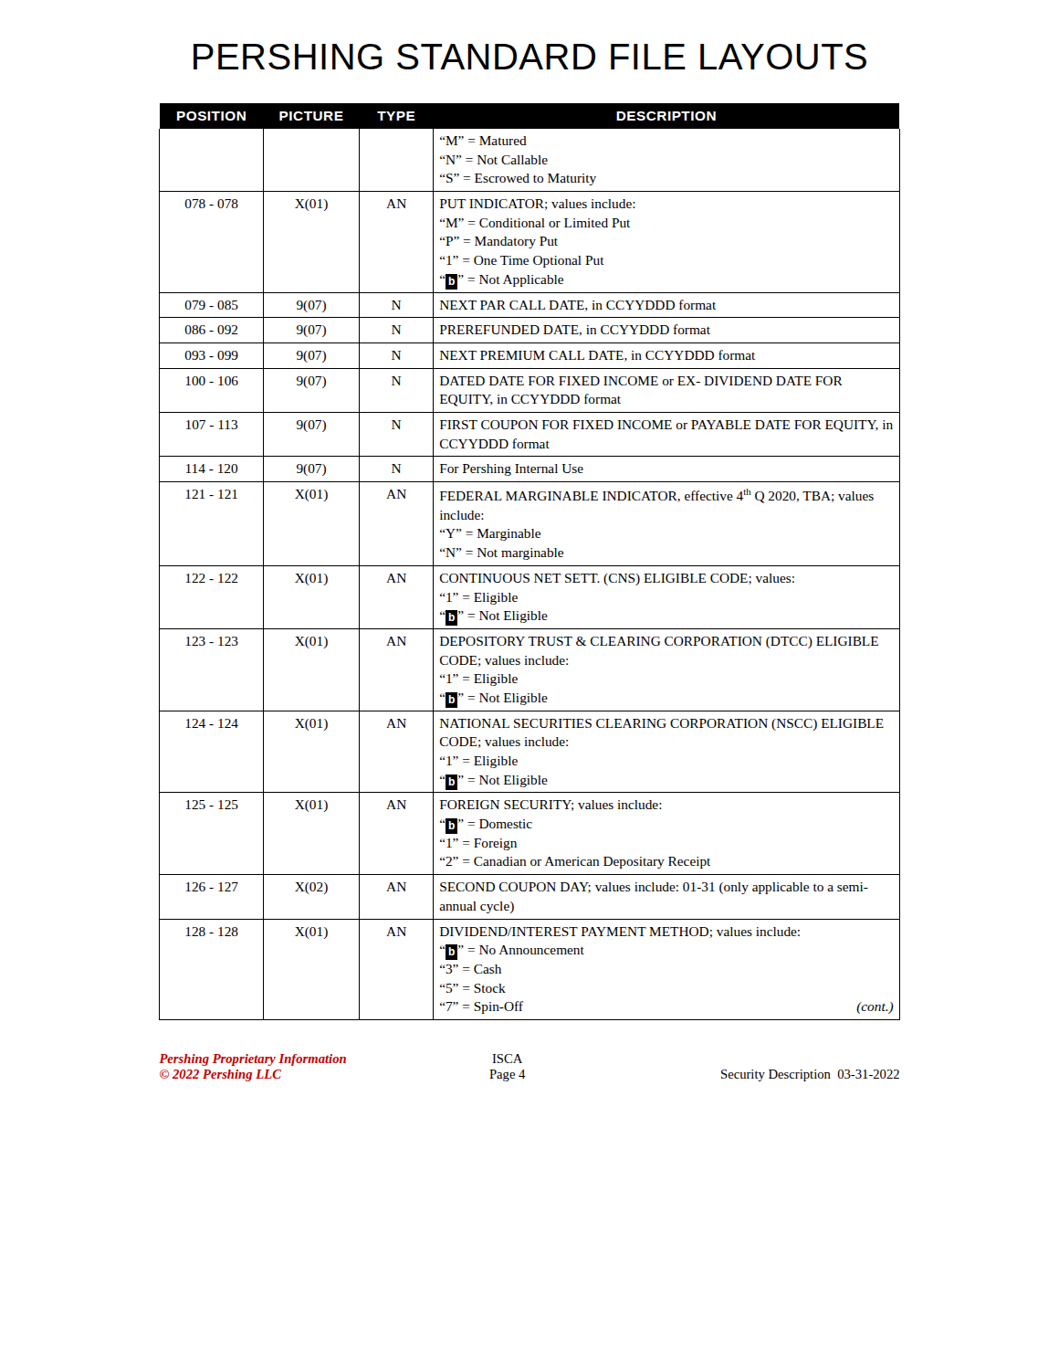PERSHING STANDARD FILE LAYOUTS
| POSITION | PICTURE | TYPE | DESCRIPTION |
| --- | --- | --- | --- |
| | | | “M” = Matured “N” = Not Callable “S” = Escrowed to Maturity |
| 078 - 078 | X(01) | AN | PUT INDICATOR; values include: “M” = Conditional or Limited Put “P” = Mandatory Put “1” = One Time Optional Put “ b ” = Not Applicable |
| 079 - 085 | 9(07) | N | NEXT PAR CALL DATE, in CCYYDDD format |
| 086 - 092 | 9(07) | N | PREREFUNDED DATE, in CCYYDDD format |
| 093 - 099 | 9(07) | N | NEXT PREMIUM CALL DATE, in CCYYDDD format |
| 100 - 106 | 9(07) | N | DATED DATE FOR FIXED INCOME or EX- DIVIDEND DATE FOR EQUITY, in CCYYDDD format |
| 107 - 113 | 9(07) | N | FIRST COUPON FOR FIXED INCOME or PAYABLE DATE FOR EQUITY, in CCYYDDD format |
| 114 - 120 | 9(07) | N | For Pershing Internal Use |
| 121 - 121 | X(01) | AN | FEDERAL MARGINABLE INDICATOR, effective 4 th Q 2020, TBA; values include: “Y” = Marginable “N” = Not marginable |
| 122 - 122 | X(01) | AN | CONTINUOUS NET SETT. (CNS) ELIGIBLE CODE; values: “1” = Eligible “ b ” = Not Eligible |
| 123 - 123 | X(01) | AN | DEPOSITORY TRUST & CLEARING CORPORATION (DTCC) ELIGIBLE CODE; values include: “1” = Eligible “ b ” = Not Eligible |
| 124 - 124 | X(01) | AN | NATIONAL SECURITIES CLEARING CORPORATION (NSCC) ELIGIBLE CODE; values include: “1” = Eligible “ b ” = Not Eligible |
| 125 - 125 | X(01) | AN | FOREIGN SECURITY; values include: “ b ” = Domestic “1” = Foreign “2” = Canadian or American Depositary Receipt |
| 126 - 127 | X(02) | AN | SECOND COUPON DAY; values include: 01-31 (only applicable to a semi-annual cycle) |
| 128 - 128 | X(01) | AN | DIVIDEND/INTEREST PAYMENT METHOD; values include: “ b ” = No Announcement “3” = Cash “5” = Stock “7” = Spin-Off (cont.) |
| Pershing Proprietary Information | ISCA | |
| © 2022 Pershing LLC | Page 4 | Security Description 03-31-2022 |